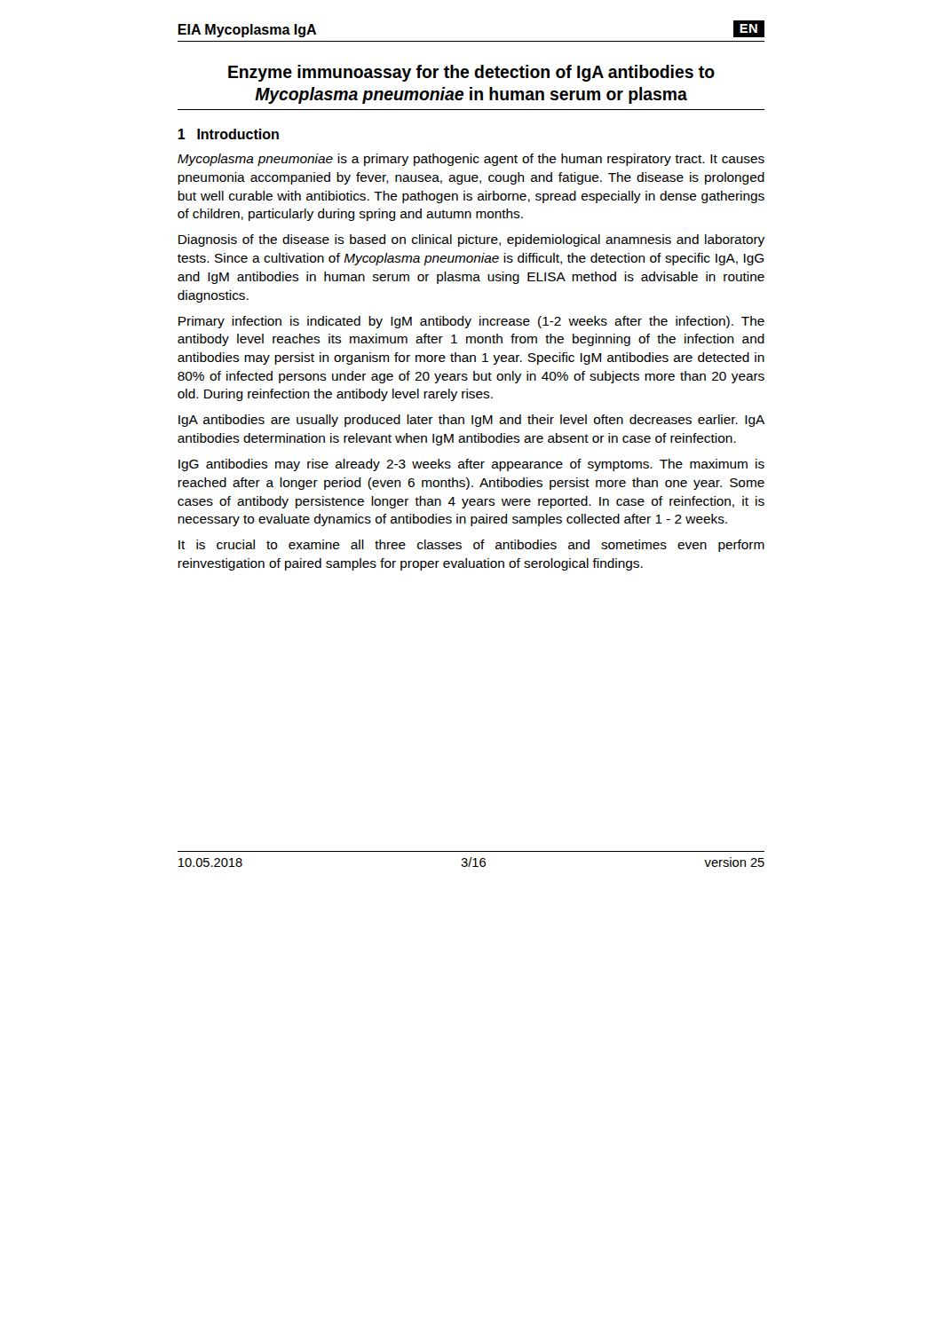EIA Mycoplasma IgA
EN
Enzyme immunoassay for the detection of IgA antibodies to Mycoplasma pneumoniae in human serum or plasma
1 Introduction
Mycoplasma pneumoniae is a primary pathogenic agent of the human respiratory tract. It causes pneumonia accompanied by fever, nausea, ague, cough and fatigue. The disease is prolonged but well curable with antibiotics. The pathogen is airborne, spread especially in dense gatherings of children, particularly during spring and autumn months.
Diagnosis of the disease is based on clinical picture, epidemiological anamnesis and laboratory tests. Since a cultivation of Mycoplasma pneumoniae is difficult, the detection of specific IgA, IgG and IgM antibodies in human serum or plasma using ELISA method is advisable in routine diagnostics.
Primary infection is indicated by IgM antibody increase (1-2 weeks after the infection). The antibody level reaches its maximum after 1 month from the beginning of the infection and antibodies may persist in organism for more than 1 year. Specific IgM antibodies are detected in 80% of infected persons under age of 20 years but only in 40% of subjects more than 20 years old. During reinfection the antibody level rarely rises.
IgA antibodies are usually produced later than IgM and their level often decreases earlier. IgA antibodies determination is relevant when IgM antibodies are absent or in case of reinfection.
IgG antibodies may rise already 2-3 weeks after appearance of symptoms. The maximum is reached after a longer period (even 6 months). Antibodies persist more than one year. Some cases of antibody persistence longer than 4 years were reported. In case of reinfection, it is necessary to evaluate dynamics of antibodies in paired samples collected after 1 - 2 weeks.
It is crucial to examine all three classes of antibodies and sometimes even perform reinvestigation of paired samples for proper evaluation of serological findings.
10.05.2018
3/16
version 25